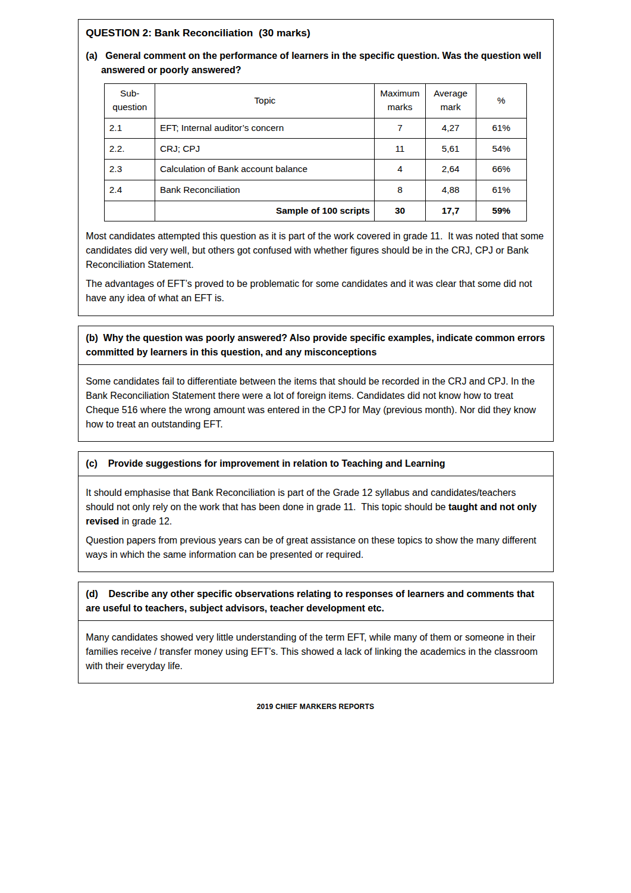QUESTION 2: Bank Reconciliation (30 marks)
(a) General comment on the performance of learners in the specific question. Was the question well answered or poorly answered?
| Sub-question | Topic | Maximum marks | Average mark | % |
| --- | --- | --- | --- | --- |
| 2.1 | EFT; Internal auditor’s concern | 7 | 4,27 | 61% |
| 2.2. | CRJ; CPJ | 11 | 5,61 | 54% |
| 2.3 | Calculation of Bank account balance | 4 | 2,64 | 66% |
| 2.4 | Bank Reconciliation | 8 | 4,88 | 61% |
| | Sample of 100 scripts | 30 | 17,7 | 59% |
Most candidates attempted this question as it is part of the work covered in grade 11. It was noted that some candidates did very well, but others got confused with whether figures should be in the CRJ, CPJ or Bank Reconciliation Statement.
The advantages of EFT’s proved to be problematic for some candidates and it was clear that some did not have any idea of what an EFT is.
(b) Why the question was poorly answered? Also provide specific examples, indicate common errors committed by learners in this question, and any misconceptions
Some candidates fail to differentiate between the items that should be recorded in the CRJ and CPJ. In the Bank Reconciliation Statement there were a lot of foreign items. Candidates did not know how to treat Cheque 516 where the wrong amount was entered in the CPJ for May (previous month). Nor did they know how to treat an outstanding EFT.
(c) Provide suggestions for improvement in relation to Teaching and Learning
It should emphasise that Bank Reconciliation is part of the Grade 12 syllabus and candidates/teachers should not only rely on the work that has been done in grade 11. This topic should be taught and not only revised in grade 12.
Question papers from previous years can be of great assistance on these topics to show the many different ways in which the same information can be presented or required.
(d) Describe any other specific observations relating to responses of learners and comments that are useful to teachers, subject advisors, teacher development etc.
Many candidates showed very little understanding of the term EFT, while many of them or someone in their families receive / transfer money using EFT’s. This showed a lack of linking the academics in the classroom with their everyday life.
2019 CHIEF MARKERS REPORTS